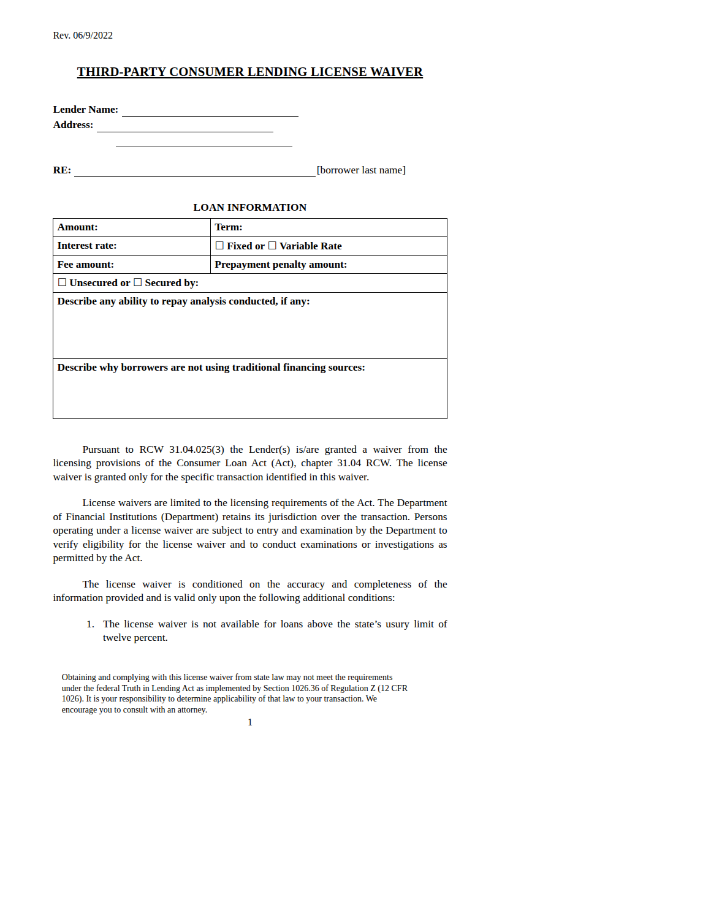Rev. 06/9/2022
THIRD-PARTY CONSUMER LENDING LICENSE WAIVER
Lender Name:
Address:
RE: [borrower last name]
LOAN INFORMATION
| Amount: | Term: |
| Interest rate: | ☐ Fixed or ☐ Variable Rate |
| Fee amount: | Prepayment penalty amount: |
| ☐ Unsecured or ☐ Secured by: |
| Describe any ability to repay analysis conducted, if any: |
| Describe why borrowers are not using traditional financing sources: |
Pursuant to RCW 31.04.025(3) the Lender(s) is/are granted a waiver from the licensing provisions of the Consumer Loan Act (Act), chapter 31.04 RCW. The license waiver is granted only for the specific transaction identified in this waiver.
License waivers are limited to the licensing requirements of the Act. The Department of Financial Institutions (Department) retains its jurisdiction over the transaction. Persons operating under a license waiver are subject to entry and examination by the Department to verify eligibility for the license waiver and to conduct examinations or investigations as permitted by the Act.
The license waiver is conditioned on the accuracy and completeness of the information provided and is valid only upon the following additional conditions:
The license waiver is not available for loans above the state’s usury limit of twelve percent.
Obtaining and complying with this license waiver from state law may not meet the requirements under the federal Truth in Lending Act as implemented by Section 1026.36 of Regulation Z (12 CFR 1026). It is your responsibility to determine applicability of that law to your transaction. We encourage you to consult with an attorney.
1